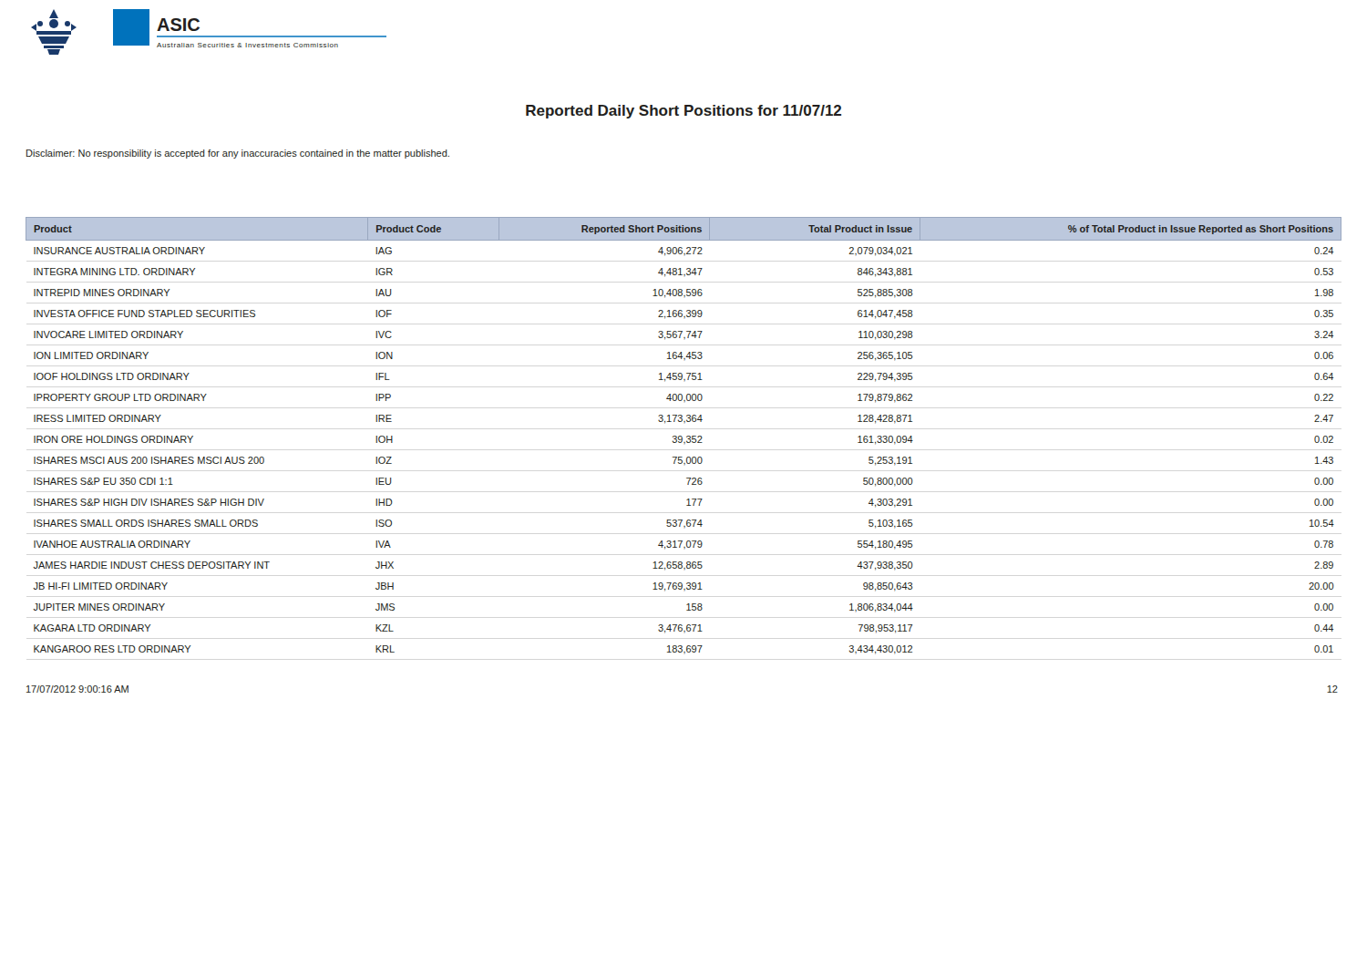ASIC Australian Securities & Investments Commission
Reported Daily Short Positions for 11/07/12
Disclaimer: No responsibility is accepted for any inaccuracies contained in the matter published.
| Product | Product Code | Reported Short Positions | Total Product in Issue | % of Total Product in Issue Reported as Short Positions |
| --- | --- | --- | --- | --- |
| INSURANCE AUSTRALIA ORDINARY | IAG | 4,906,272 | 2,079,034,021 | 0.24 |
| INTEGRA MINING LTD. ORDINARY | IGR | 4,481,347 | 846,343,881 | 0.53 |
| INTREPID MINES ORDINARY | IAU | 10,408,596 | 525,885,308 | 1.98 |
| INVESTA OFFICE FUND STAPLED SECURITIES | IOF | 2,166,399 | 614,047,458 | 0.35 |
| INVOCARE LIMITED ORDINARY | IVC | 3,567,747 | 110,030,298 | 3.24 |
| ION LIMITED ORDINARY | ION | 164,453 | 256,365,105 | 0.06 |
| IOOF HOLDINGS LTD ORDINARY | IFL | 1,459,751 | 229,794,395 | 0.64 |
| IPROPERTY GROUP LTD ORDINARY | IPP | 400,000 | 179,879,862 | 0.22 |
| IRESS LIMITED ORDINARY | IRE | 3,173,364 | 128,428,871 | 2.47 |
| IRON ORE HOLDINGS ORDINARY | IOH | 39,352 | 161,330,094 | 0.02 |
| ISHARES MSCI AUS 200 ISHARES MSCI AUS 200 | IOZ | 75,000 | 5,253,191 | 1.43 |
| ISHARES S&P EU 350 CDI 1:1 | IEU | 726 | 50,800,000 | 0.00 |
| ISHARES S&P HIGH DIV ISHARES S&P HIGH DIV | IHD | 177 | 4,303,291 | 0.00 |
| ISHARES SMALL ORDS ISHARES SMALL ORDS | ISO | 537,674 | 5,103,165 | 10.54 |
| IVANHOE AUSTRALIA ORDINARY | IVA | 4,317,079 | 554,180,495 | 0.78 |
| JAMES HARDIE INDUST CHESS DEPOSITARY INT | JHX | 12,658,865 | 437,938,350 | 2.89 |
| JB HI-FI LIMITED ORDINARY | JBH | 19,769,391 | 98,850,643 | 20.00 |
| JUPITER MINES ORDINARY | JMS | 158 | 1,806,834,044 | 0.00 |
| KAGARA LTD ORDINARY | KZL | 3,476,671 | 798,953,117 | 0.44 |
| KANGAROO RES LTD ORDINARY | KRL | 183,697 | 3,434,430,012 | 0.01 |
17/07/2012 9:00:16 AM 12